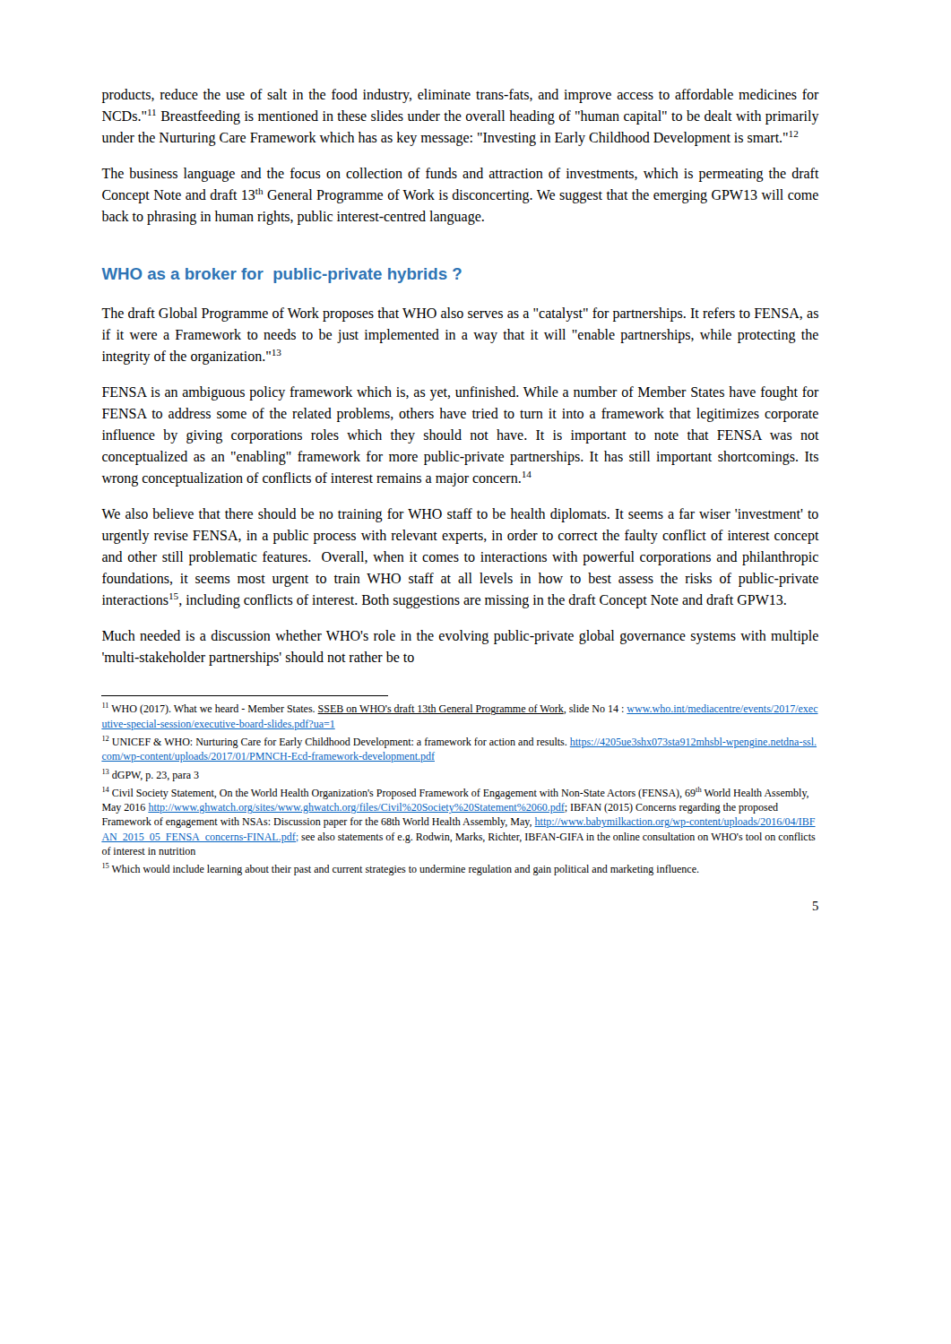products, reduce the use of salt in the food industry, eliminate trans-fats, and improve access to affordable medicines for NCDs."11 Breastfeeding is mentioned in these slides under the overall heading of "human capital" to be dealt with primarily under the Nurturing Care Framework which has as key message: "Investing in Early Childhood Development is smart."12
The business language and the focus on collection of funds and attraction of investments, which is permeating the draft Concept Note and draft 13th General Programme of Work is disconcerting. We suggest that the emerging GPW13 will come back to phrasing in human rights, public interest-centred language.
WHO as a broker for public-private hybrids ?
The draft Global Programme of Work proposes that WHO also serves as a "catalyst" for partnerships. It refers to FENSA, as if it were a Framework to needs to be just implemented in a way that it will "enable partnerships, while protecting the integrity of the organization."13
FENSA is an ambiguous policy framework which is, as yet, unfinished. While a number of Member States have fought for FENSA to address some of the related problems, others have tried to turn it into a framework that legitimizes corporate influence by giving corporations roles which they should not have. It is important to note that FENSA was not conceptualized as an "enabling" framework for more public-private partnerships. It has still important shortcomings. Its wrong conceptualization of conflicts of interest remains a major concern.14
We also believe that there should be no training for WHO staff to be health diplomats. It seems a far wiser 'investment' to urgently revise FENSA, in a public process with relevant experts, in order to correct the faulty conflict of interest concept and other still problematic features. Overall, when it comes to interactions with powerful corporations and philanthropic foundations, it seems most urgent to train WHO staff at all levels in how to best assess the risks of public-private interactions15, including conflicts of interest. Both suggestions are missing in the draft Concept Note and draft GPW13.
Much needed is a discussion whether WHO's role in the evolving public-private global governance systems with multiple 'multi-stakeholder partnerships' should not rather be to
11 WHO (2017). What we heard - Member States. SSEB on WHO's draft 13th General Programme of Work, slide No 14 : www.who.int/mediacentre/events/2017/executive-special-session/executive-board-slides.pdf?ua=1
12 UNICEF & WHO: Nurturing Care for Early Childhood Development: a framework for action and results. https://4205ue3shx073sta912mhsbl-wpengine.netdna-ssl.com/wp-content/uploads/2017/01/PMNCH-Ecd-framework-development.pdf
13 dGPW, p. 23, para 3
14 Civil Society Statement, On the World Health Organization's Proposed Framework of Engagement with Non-State Actors (FENSA), 69th World Health Assembly, May 2016 http://www.ghwatch.org/sites/www.ghwatch.org/files/Civil%20Society%20Statement%2060.pdf; IBFAN (2015) Concerns regarding the proposed Framework of engagement with NSAs: Discussion paper for the 68th World Health Assembly, May, http://www.babymilkaction.org/wp-content/uploads/2016/04/IBFAN_2015_05_FENSA_concerns-FINAL.pdf; see also statements of e.g. Rodwin, Marks, Richter, IBFAN-GIFA in the online consultation on WHO's tool on conflicts of interest in nutrition
15 Which would include learning about their past and current strategies to undermine regulation and gain political and marketing influence.
5